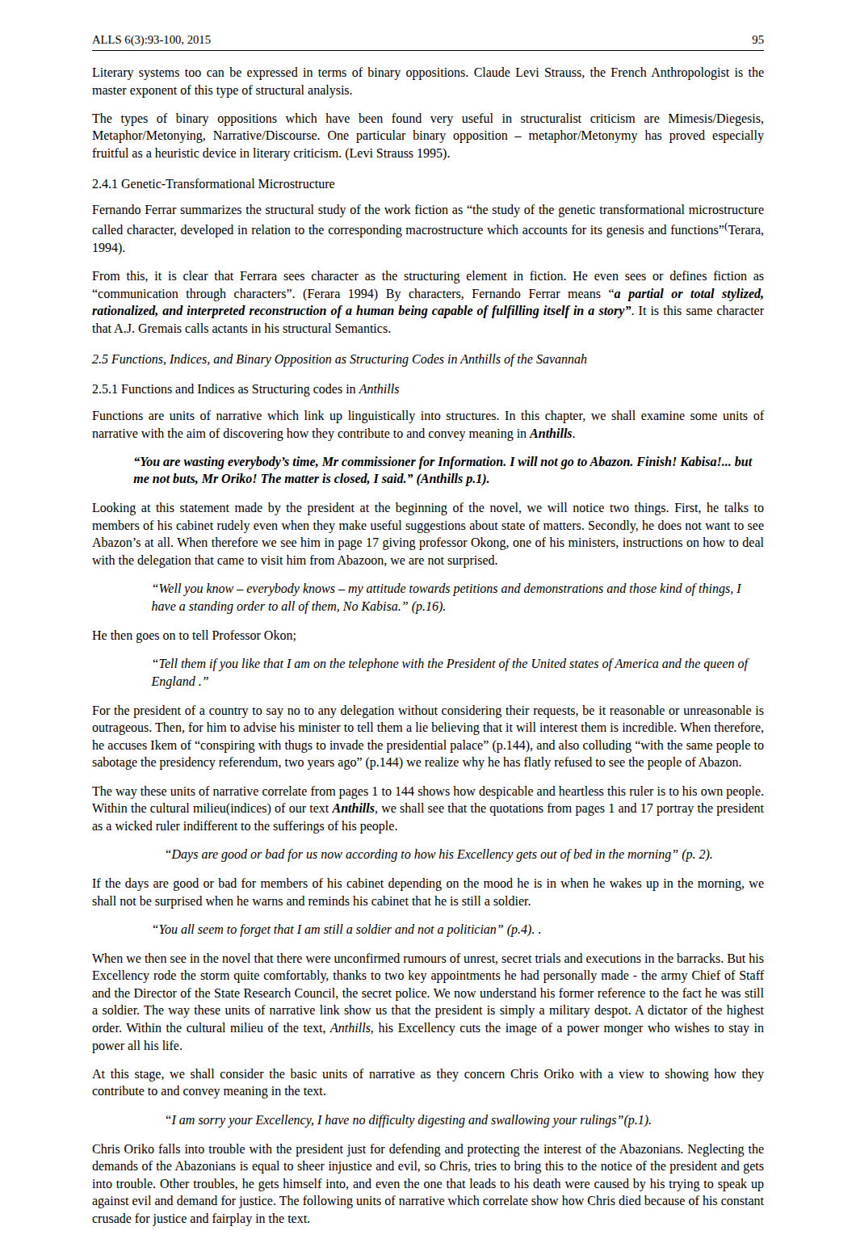ALLS 6(3):93-100, 2015 95
Literary systems too can be expressed in terms of binary oppositions. Claude Levi Strauss, the French Anthropologist is the master exponent of this type of structural analysis.
The types of binary oppositions which have been found very useful in structuralist criticism are Mimesis/Diegesis, Metaphor/Metonying, Narrative/Discourse. One particular binary opposition – metaphor/Metonymy has proved especially fruitful as a heuristic device in literary criticism. (Levi Strauss 1995).
2.4.1 Genetic-Transformational Microstructure
Fernando Ferrar summarizes the structural study of the work fiction as “the study of the genetic transformational microstructure called character, developed in relation to the corresponding macrostructure which accounts for its genesis and functions”(Terara, 1994).
From this, it is clear that Ferrara sees character as the structuring element in fiction. He even sees or defines fiction as “communication through characters”. (Ferara 1994) By characters, Fernando Ferrar means “a partial or total stylized, rationalized, and interpreted reconstruction of a human being capable of fulfilling itself in a story”. It is this same character that A.J. Gremais calls actants in his structural Semantics.
2.5 Functions, Indices, and Binary Opposition as Structuring Codes in Anthills of the Savannah
2.5.1 Functions and Indices as Structuring codes in Anthills
Functions are units of narrative which link up linguistically into structures. In this chapter, we shall examine some units of narrative with the aim of discovering how they contribute to and convey meaning in Anthills.
“You are wasting everybody’s time, Mr commissioner for Information. I will not go to Abazon. Finish! Kabisa!... but me not buts, Mr Oriko! The matter is closed, I said.” (Anthills p.1).
Looking at this statement made by the president at the beginning of the novel, we will notice two things. First, he talks to members of his cabinet rudely even when they make useful suggestions about state of matters. Secondly, he does not want to see Abazon’s at all. When therefore we see him in page 17 giving professor Okong, one of his ministers, instructions on how to deal with the delegation that came to visit him from Abazoon, we are not surprised.
“Well you know – everybody knows – my attitude towards petitions and demonstrations and those kind of things, I have a standing order to all of them, No Kabisa.” (p.16).
He then goes on to tell Professor Okon;
“Tell them if you like that I am on the telephone with the President of the United states of America and the queen of England .”
For the president of a country to say no to any delegation without considering their requests, be it reasonable or unreasonable is outrageous. Then, for him to advise his minister to tell them a lie believing that it will interest them is incredible. When therefore, he accuses Ikem of “conspiring with thugs to invade the presidential palace” (p.144), and also colluding “with the same people to sabotage the presidency referendum, two years ago” (p.144) we realize why he has flatly refused to see the people of Abazon.
The way these units of narrative correlate from pages 1 to 144 shows how despicable and heartless this ruler is to his own people. Within the cultural milieu(indices) of our text Anthills, we shall see that the quotations from pages 1 and 17 portray the president as a wicked ruler indifferent to the sufferings of his people.
“Days are good or bad for us now according to how his Excellency gets out of bed in the morning” (p. 2).
If the days are good or bad for members of his cabinet depending on the mood he is in when he wakes up in the morning, we shall not be surprised when he warns and reminds his cabinet that he is still a soldier.
“You all seem to forget that I am still a soldier and not a politician” (p.4). .
When we then see in the novel that there were unconfirmed rumours of unrest, secret trials and executions in the barracks. But his Excellency rode the storm quite comfortably, thanks to two key appointments he had personally made - the army Chief of Staff and the Director of the State Research Council, the secret police. We now understand his former reference to the fact he was still a soldier. The way these units of narrative link show us that the president is simply a military despot. A dictator of the highest order. Within the cultural milieu of the text, Anthills, his Excellency cuts the image of a power monger who wishes to stay in power all his life.
At this stage, we shall consider the basic units of narrative as they concern Chris Oriko with a view to showing how they contribute to and convey meaning in the text.
“I am sorry your Excellency, I have no difficulty digesting and swallowing your rulings”(p.1).
Chris Oriko falls into trouble with the president just for defending and protecting the interest of the Abazonians. Neglecting the demands of the Abazonians is equal to sheer injustice and evil, so Chris, tries to bring this to the notice of the president and gets into trouble. Other troubles, he gets himself into, and even the one that leads to his death were caused by his trying to speak up against evil and demand for justice. The following units of narrative which correlate show how Chris died because of his constant crusade for justice and fairplay in the text.